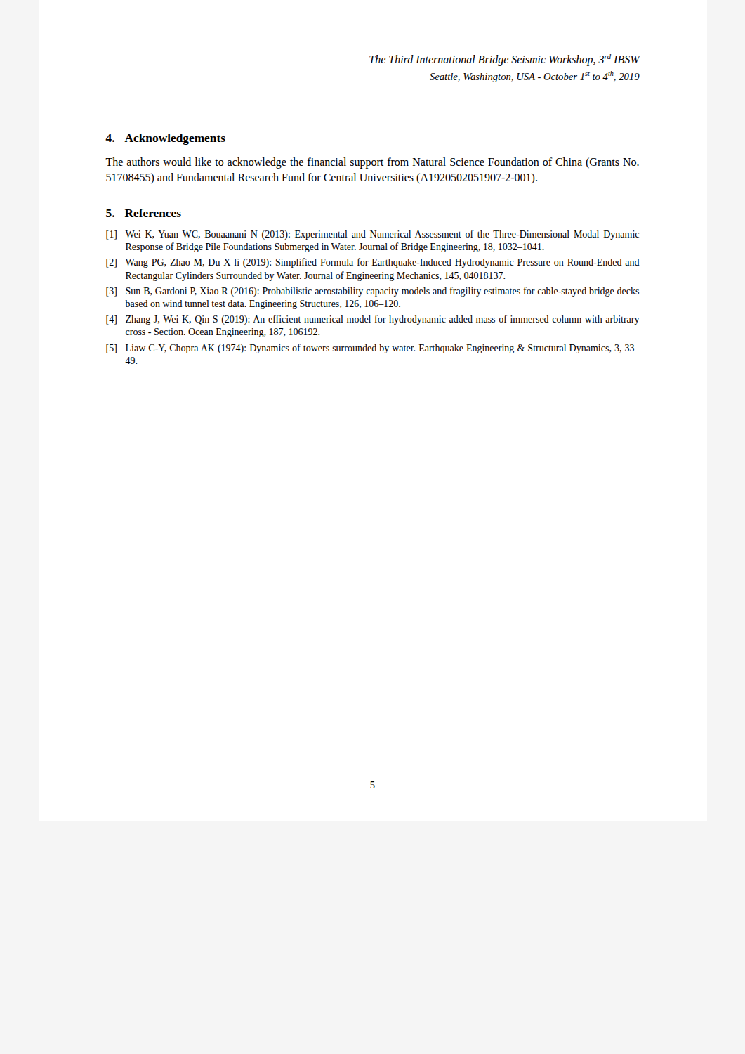The Third International Bridge Seismic Workshop, 3rd IBSW Seattle, Washington, USA - October 1st to 4th, 2019
4. Acknowledgements
The authors would like to acknowledge the financial support from Natural Science Foundation of China (Grants No. 51708455) and Fundamental Research Fund for Central Universities (A1920502051907-2-001).
5. References
[1] Wei K, Yuan WC, Bouaanani N (2013): Experimental and Numerical Assessment of the Three-Dimensional Modal Dynamic Response of Bridge Pile Foundations Submerged in Water. Journal of Bridge Engineering, 18, 1032–1041.
[2] Wang PG, Zhao M, Du X li (2019): Simplified Formula for Earthquake-Induced Hydrodynamic Pressure on Round-Ended and Rectangular Cylinders Surrounded by Water. Journal of Engineering Mechanics, 145, 04018137.
[3] Sun B, Gardoni P, Xiao R (2016): Probabilistic aerostability capacity models and fragility estimates for cable-stayed bridge decks based on wind tunnel test data. Engineering Structures, 126, 106–120.
[4] Zhang J, Wei K, Qin S (2019): An efficient numerical model for hydrodynamic added mass of immersed column with arbitrary cross - Section. Ocean Engineering, 187, 106192.
[5] Liaw C-Y, Chopra AK (1974): Dynamics of towers surrounded by water. Earthquake Engineering & Structural Dynamics, 3, 33–49.
5